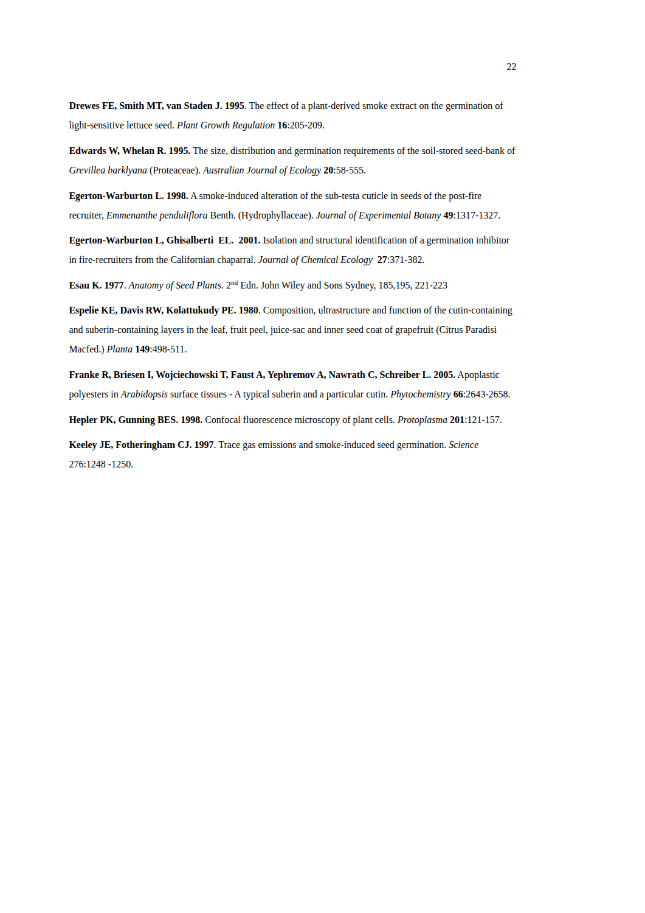22
Drewes FE, Smith MT, van Staden J. 1995. The effect of a plant-derived smoke extract on the germination of light-sensitive lettuce seed. Plant Growth Regulation 16:205-209.
Edwards W, Whelan R. 1995. The size, distribution and germination requirements of the soil-stored seed-bank of Grevillea barklyana (Proteaceae). Australian Journal of Ecology 20:58-555.
Egerton-Warburton L. 1998. A smoke-induced alteration of the sub-testa cuticle in seeds of the post-fire recruiter, Emmenanthe penduliflora Benth. (Hydrophyllaceae). Journal of Experimental Botany 49:1317-1327.
Egerton-Warburton L, Ghisalberti EL. 2001. Isolation and structural identification of a germination inhibitor in fire-recruiters from the Californian chaparral. Journal of Chemical Ecology 27:371-382.
Esau K. 1977. Anatomy of Seed Plants. 2nd Edn. John Wiley and Sons Sydney, 185,195, 221-223
Espelie KE, Davis RW, Kolattukudy PE. 1980. Composition, ultrastructure and function of the cutin-containing and suberin-containing layers in the leaf, fruit peel, juice-sac and inner seed coat of grapefruit (Citrus Paradisi Macfed.) Planta 149:498-511.
Franke R, Briesen I, Wojciechowski T, Faust A, Yephremov A, Nawrath C, Schreiber L. 2005. Apoplastic polyesters in Arabidopsis surface tissues - A typical suberin and a particular cutin. Phytochemistry 66:2643-2658.
Hepler PK, Gunning BES. 1998. Confocal fluorescence microscopy of plant cells. Protoplasma 201:121-157.
Keeley JE, Fotheringham CJ. 1997. Trace gas emissions and smoke-induced seed germination. Science 276:1248 -1250.